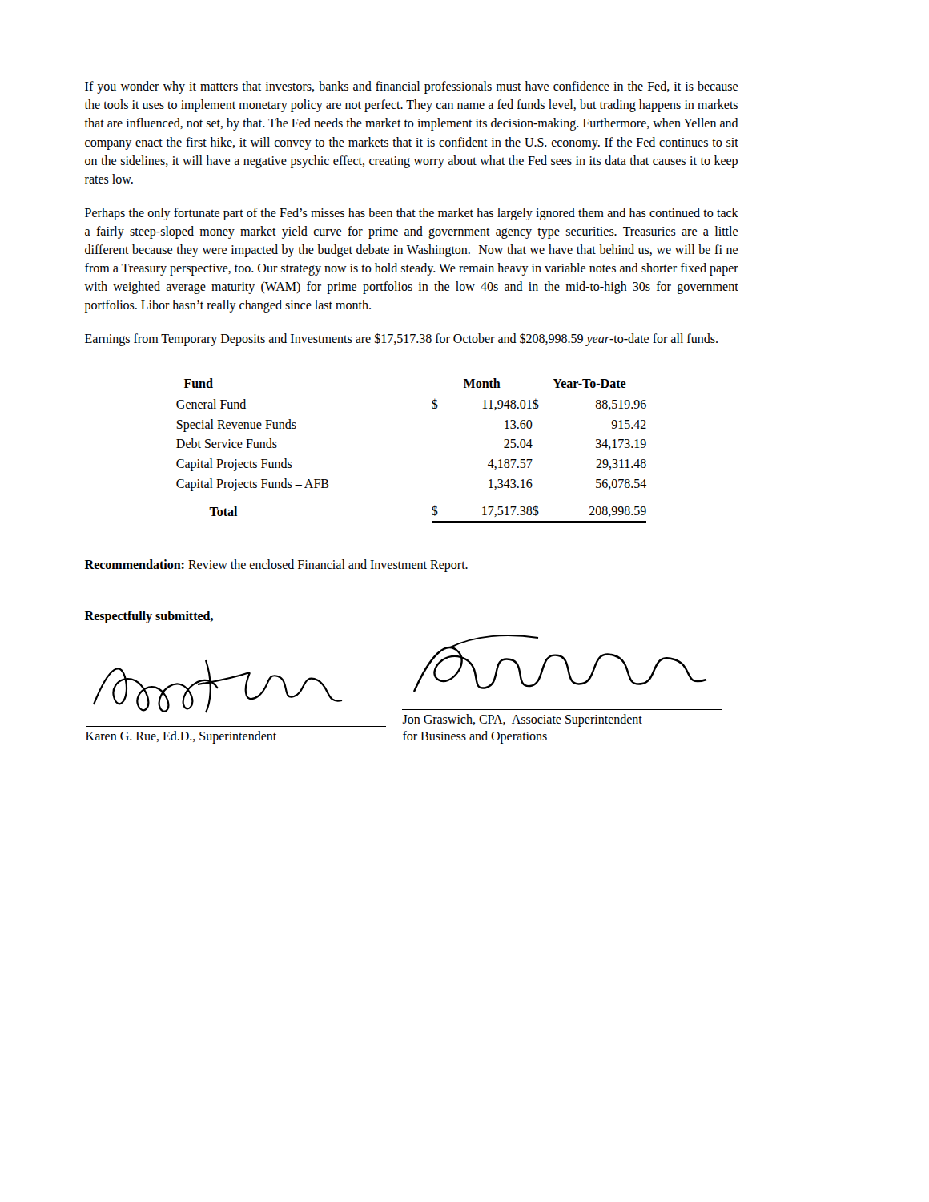If you wonder why it matters that investors, banks and financial professionals must have confidence in the Fed, it is because the tools it uses to implement monetary policy are not perfect. They can name a fed funds level, but trading happens in markets that are influenced, not set, by that. The Fed needs the market to implement its decision-making. Furthermore, when Yellen and company enact the first hike, it will convey to the markets that it is confident in the U.S. economy. If the Fed continues to sit on the sidelines, it will have a negative psychic effect, creating worry about what the Fed sees in its data that causes it to keep rates low.
Perhaps the only fortunate part of the Fed’s misses has been that the market has largely ignored them and has continued to tack a fairly steep-sloped money market yield curve for prime and government agency type securities. Treasuries are a little different because they were impacted by the budget debate in Washington. Now that we have that behind us, we will be fi ne from a Treasury perspective, too. Our strategy now is to hold steady. We remain heavy in variable notes and shorter fixed paper with weighted average maturity (WAM) for prime portfolios in the low 40s and in the mid-to-high 30s for government portfolios. Libor hasn’t really changed since last month.
Earnings from Temporary Deposits and Investments are $17,517.38 for October and $208,998.59 year-to-date for all funds.
| Fund | Month | Year-To-Date |
| --- | --- | --- |
| General Fund | $ | 11,948.01 | $ | 88,519.96 |
| Special Revenue Funds | | 13.60 | | 915.42 |
| Debt Service Funds | | 25.04 | | 34,173.19 |
| Capital Projects Funds | | 4,187.57 | | 29,311.48 |
| Capital Projects Funds – AFB | | 1,343.16 | | 56,078.54 |
| Total | $ | 17,517.38 | $ | 208,998.59 |
Recommendation: Review the enclosed Financial and Investment Report.
Respectfully submitted,
| Karen G. Rue, Ed.D., Superintendent | Jon Graswich, CPA, Associate Superintendent for Business and Operations |